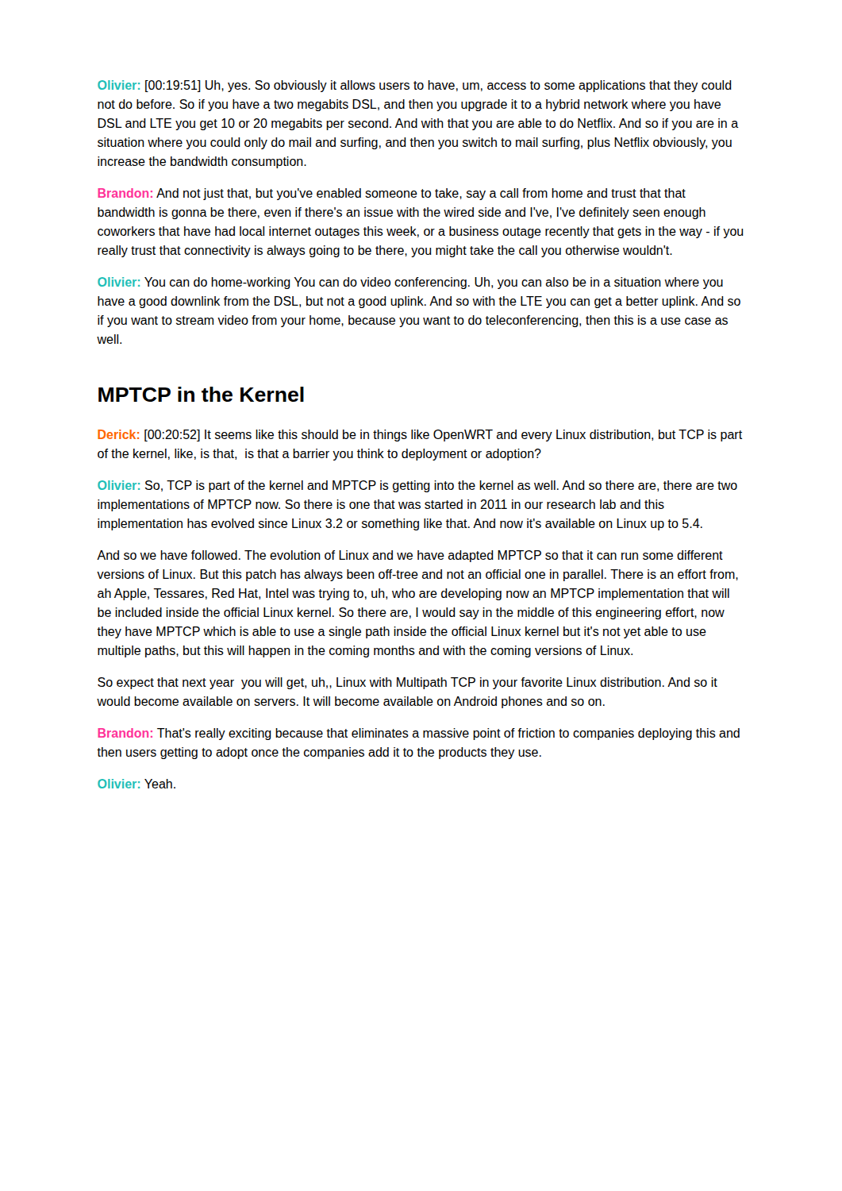Olivier: [00:19:51] Uh, yes. So obviously it allows users to have, um, access to some applications that they could not do before. So if you have a two megabits DSL, and then you upgrade it to a hybrid network where you have DSL and LTE you get 10 or 20 megabits per second. And with that you are able to do Netflix. And so if you are in a situation where you could only do mail and surfing, and then you switch to mail surfing, plus Netflix obviously, you increase the bandwidth consumption.
Brandon: And not just that, but you've enabled someone to take, say a call from home and trust that that bandwidth is gonna be there, even if there's an issue with the wired side and I've, I've definitely seen enough coworkers that have had local internet outages this week, or a business outage recently that gets in the way - if you really trust that connectivity is always going to be there, you might take the call you otherwise wouldn't.
Olivier: You can do home-working You can do video conferencing. Uh, you can also be in a situation where you have a good downlink from the DSL, but not a good uplink. And so with the LTE you can get a better uplink. And so if you want to stream video from your home, because you want to do teleconferencing, then this is a use case as well.
MPTCP in the Kernel
Derick: [00:20:52] It seems like this should be in things like OpenWRT and every Linux distribution, but TCP is part of the kernel, like, is that, is that a barrier you think to deployment or adoption?
Olivier: So, TCP is part of the kernel and MPTCP is getting into the kernel as well. And so there are, there are two implementations of MPTCP now. So there is one that was started in 2011 in our research lab and this implementation has evolved since Linux 3.2 or something like that. And now it's available on Linux up to 5.4.
And so we have followed. The evolution of Linux and we have adapted MPTCP so that it can run some different versions of Linux. But this patch has always been off-tree and not an official one in parallel. There is an effort from, ah Apple, Tessares, Red Hat, Intel was trying to, uh, who are developing now an MPTCP implementation that will be included inside the official Linux kernel. So there are, I would say in the middle of this engineering effort, now they have MPTCP which is able to use a single path inside the official Linux kernel but it's not yet able to use multiple paths, but this will happen in the coming months and with the coming versions of Linux.
So expect that next year you will get, uh,, Linux with Multipath TCP in your favorite Linux distribution. And so it would become available on servers. It will become available on Android phones and so on.
Brandon: That's really exciting because that eliminates a massive point of friction to companies deploying this and then users getting to adopt once the companies add it to the products they use.
Olivier: Yeah.